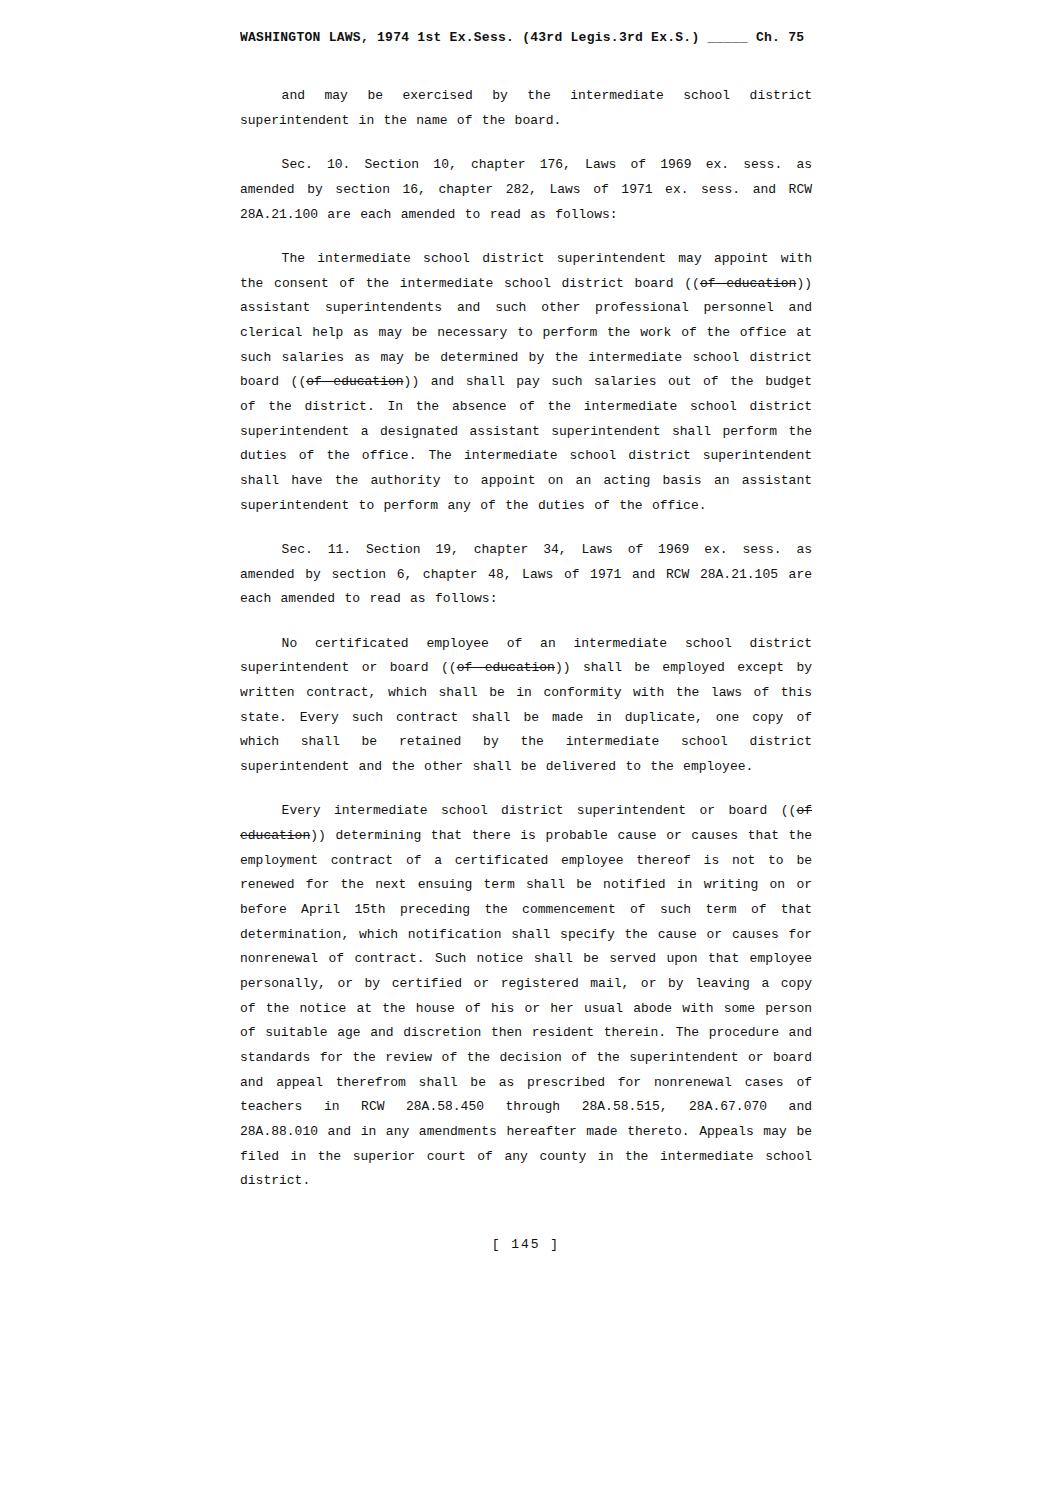WASHINGTON LAWS, 1974 1st Ex.Sess. (43rd Legis.3rd Ex.S.) _____ Ch. 75
and may be exercised by the intermediate school district superintendent in the name of the board.
Sec. 10. Section 10, chapter 176, Laws of 1969 ex. sess. as amended by section 16, chapter 282, Laws of 1971 ex. sess. and RCW 28A.21.100 are each amended to read as follows:
The intermediate school district superintendent may appoint with the consent of the intermediate school district board ((of education)) assistant superintendents and such other professional personnel and clerical help as may be necessary to perform the work of the office at such salaries as may be determined by the intermediate school district board ((of education)) and shall pay such salaries out of the budget of the district. In the absence of the intermediate school district superintendent a designated assistant superintendent shall perform the duties of the office. The intermediate school district superintendent shall have the authority to appoint on an acting basis an assistant superintendent to perform any of the duties of the office.
Sec. 11. Section 19, chapter 34, Laws of 1969 ex. sess. as amended by section 6, chapter 48, Laws of 1971 and RCW 28A.21.105 are each amended to read as follows:
No certificated employee of an intermediate school district superintendent or board ((of education)) shall be employed except by written contract, which shall be in conformity with the laws of this state. Every such contract shall be made in duplicate, one copy of which shall be retained by the intermediate school district superintendent and the other shall be delivered to the employee.
Every intermediate school district superintendent or board ((of education)) determining that there is probable cause or causes that the employment contract of a certificated employee thereof is not to be renewed for the next ensuing term shall be notified in writing on or before April 15th preceding the commencement of such term of that determination, which notification shall specify the cause or causes for nonrenewal of contract. Such notice shall be served upon that employee personally, or by certified or registered mail, or by leaving a copy of the notice at the house of his or her usual abode with some person of suitable age and discretion then resident therein. The procedure and standards for the review of the decision of the superintendent or board and appeal therefrom shall be as prescribed for nonrenewal cases of teachers in RCW 28A.58.450 through 28A.58.515, 28A.67.070 and 28A.88.010 and in any amendments hereafter made thereto. Appeals may be filed in the superior court of any county in the intermediate school district.
[ 145 ]